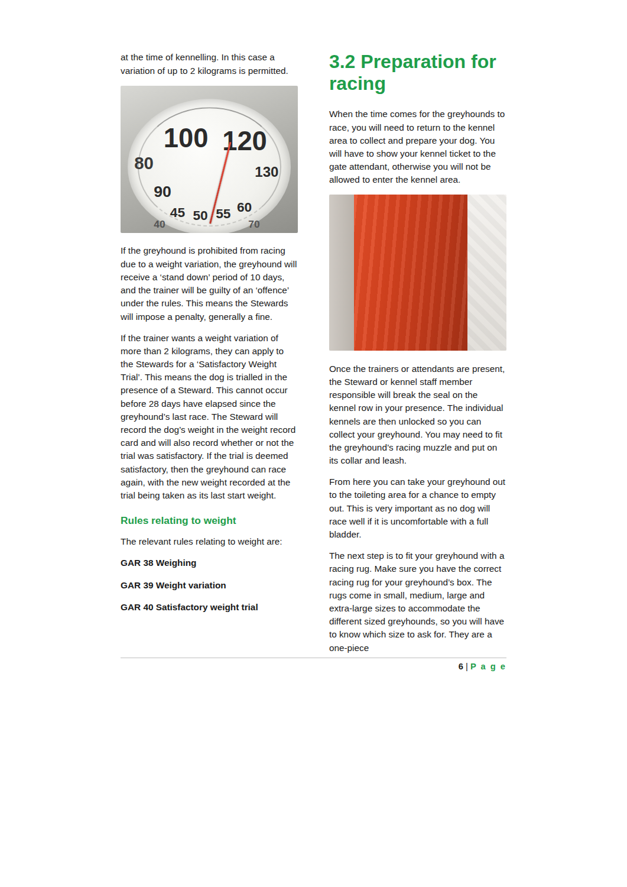at the time of kennelling. In this case a variation of up to 2 kilograms is permitted.
80 100 120 90 130 45 50 55 60 40 70
If the greyhound is prohibited from racing due to a weight variation, the greyhound will receive a ‘stand down’ period of 10 days, and the trainer will be guilty of an ‘offence’ under the rules. This means the Stewards will impose a penalty, generally a fine.
If the trainer wants a weight variation of more than 2 kilograms, they can apply to the Stewards for a ‘Satisfactory Weight Trial’. This means the dog is trialled in the presence of a Steward. This cannot occur before 28 days have elapsed since the greyhound’s last race. The Steward will record the dog’s weight in the weight record card and will also record whether or not the trial was satisfactory. If the trial is deemed satisfactory, then the greyhound can race again, with the new weight recorded at the trial being taken as its last start weight.
Rules relating to weight
The relevant rules relating to weight are:
GAR 38 Weighing
GAR 39 Weight variation
GAR 40 Satisfactory weight trial
3.2 Preparation for racing
When the time comes for the greyhounds to race, you will need to return to the kennel area to collect and prepare your dog. You will have to show your kennel ticket to the gate attendant, otherwise you will not be allowed to enter the kennel area.
Once the trainers or attendants are present, the Steward or kennel staff member responsible will break the seal on the kennel row in your presence. The individual kennels are then unlocked so you can collect your greyhound. You may need to fit the greyhound’s racing muzzle and put on its collar and leash.
From here you can take your greyhound out to the toileting area for a chance to empty out. This is very important as no dog will race well if it is uncomfortable with a full bladder.
The next step is to fit your greyhound with a racing rug. Make sure you have the correct racing rug for your greyhound’s box. The rugs come in small, medium, large and extra-large sizes to accommodate the different sized greyhounds, so you will have to know which size to ask for. They are a one-piece
6 | P a g e